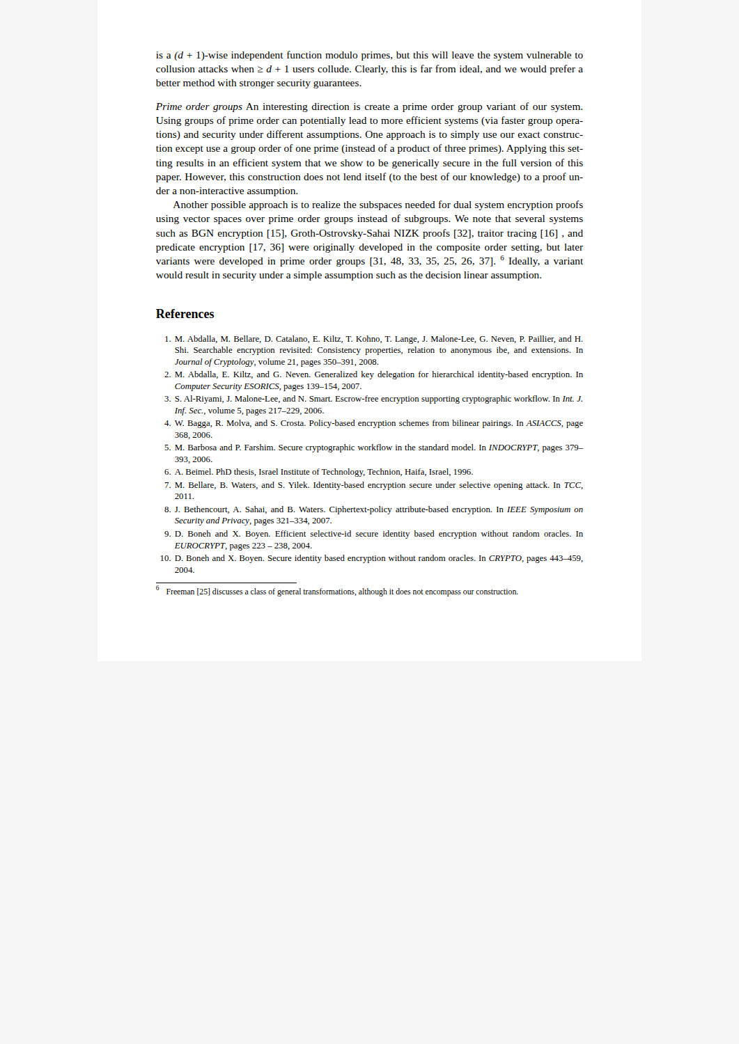is a (d + 1)-wise independent function modulo primes, but this will leave the system vulnerable to collusion attacks when ≥ d + 1 users collude. Clearly, this is far from ideal, and we would prefer a better method with stronger security guarantees.
Prime order groups An interesting direction is create a prime order group variant of our system. Using groups of prime order can potentially lead to more efficient systems (via faster group operations) and security under different assumptions. One approach is to simply use our exact construction except use a group order of one prime (instead of a product of three primes). Applying this setting results in an efficient system that we show to be generically secure in the full version of this paper. However, this construction does not lend itself (to the best of our knowledge) to a proof under a non-interactive assumption.
Another possible approach is to realize the subspaces needed for dual system encryption proofs using vector spaces over prime order groups instead of subgroups. We note that several systems such as BGN encryption [15], Groth-Ostrovsky-Sahai NIZK proofs [32], traitor tracing [16] , and predicate encryption [17, 36] were originally developed in the composite order setting, but later variants were developed in prime order groups [31, 48, 33, 35, 25, 26, 37]. 6 Ideally, a variant would result in security under a simple assumption such as the decision linear assumption.
References
M. Abdalla, M. Bellare, D. Catalano, E. Kiltz, T. Kohno, T. Lange, J. Malone-Lee, G. Neven, P. Paillier, and H. Shi. Searchable encryption revisited: Consistency properties, relation to anonymous ibe, and extensions. In Journal of Cryptology, volume 21, pages 350–391, 2008.
M. Abdalla, E. Kiltz, and G. Neven. Generalized key delegation for hierarchical identity-based encryption. In Computer Security ESORICS, pages 139–154, 2007.
S. Al-Riyami, J. Malone-Lee, and N. Smart. Escrow-free encryption supporting cryptographic workflow. In Int. J. Inf. Sec., volume 5, pages 217–229, 2006.
W. Bagga, R. Molva, and S. Crosta. Policy-based encryption schemes from bilinear pairings. In ASIACCS, page 368, 2006.
M. Barbosa and P. Farshim. Secure cryptographic workflow in the standard model. In INDOCRYPT, pages 379–393, 2006.
A. Beimel. PhD thesis, Israel Institute of Technology, Technion, Haifa, Israel, 1996.
M. Bellare, B. Waters, and S. Yilek. Identity-based encryption secure under selective opening attack. In TCC, 2011.
J. Bethencourt, A. Sahai, and B. Waters. Ciphertext-policy attribute-based encryption. In IEEE Symposium on Security and Privacy, pages 321–334, 2007.
D. Boneh and X. Boyen. Efficient selective-id secure identity based encryption without random oracles. In EUROCRYPT, pages 223 – 238, 2004.
D. Boneh and X. Boyen. Secure identity based encryption without random oracles. In CRYPTO, pages 443–459, 2004.
6 Freeman [25] discusses a class of general transformations, although it does not encompass our construction.